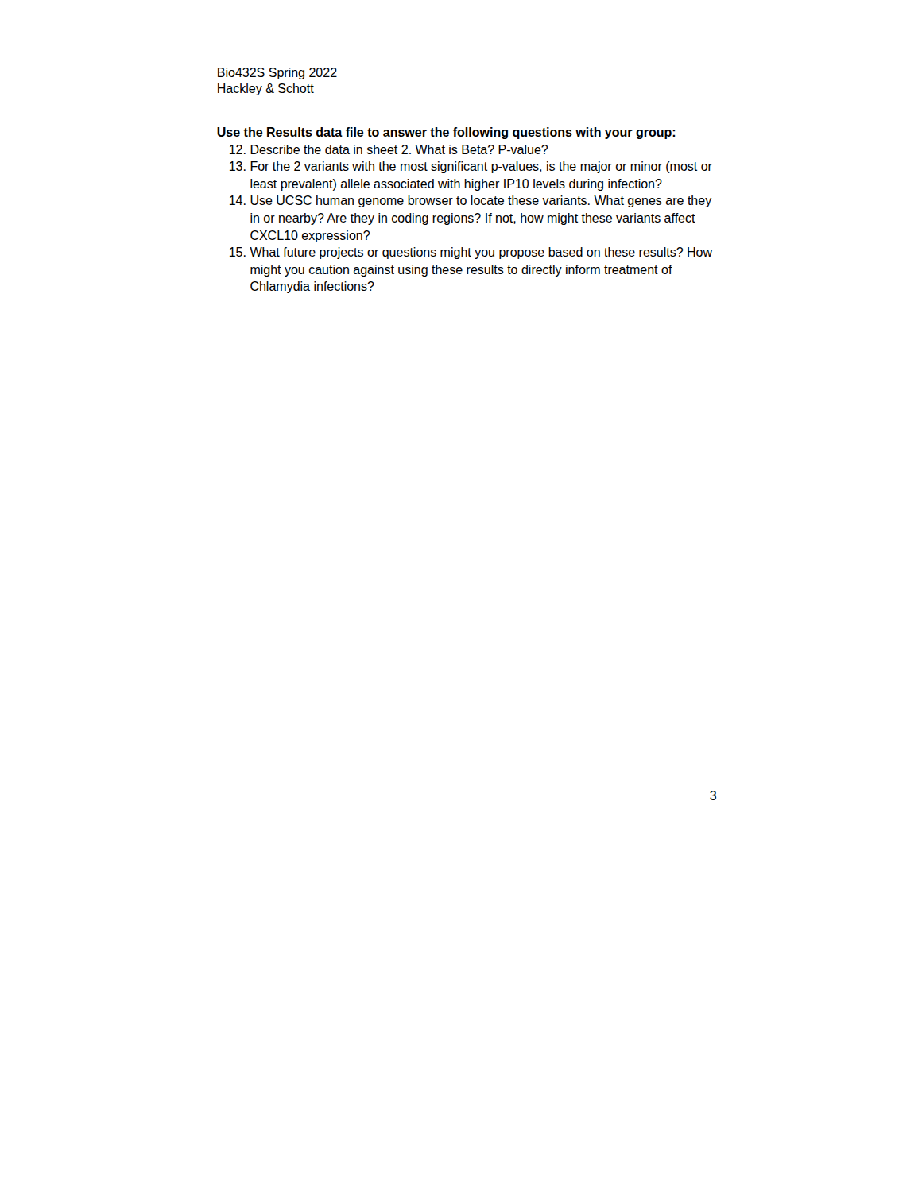Bio432S Spring 2022
Hackley & Schott
Use the Results data file to answer the following questions with your group:
Describe the data in sheet 2. What is Beta? P-value?
For the 2 variants with the most significant p-values, is the major or minor (most or least prevalent) allele associated with higher IP10 levels during infection?
Use UCSC human genome browser to locate these variants. What genes are they in or nearby? Are they in coding regions? If not, how might these variants affect CXCL10 expression?
What future projects or questions might you propose based on these results? How might you caution against using these results to directly inform treatment of Chlamydia infections?
3